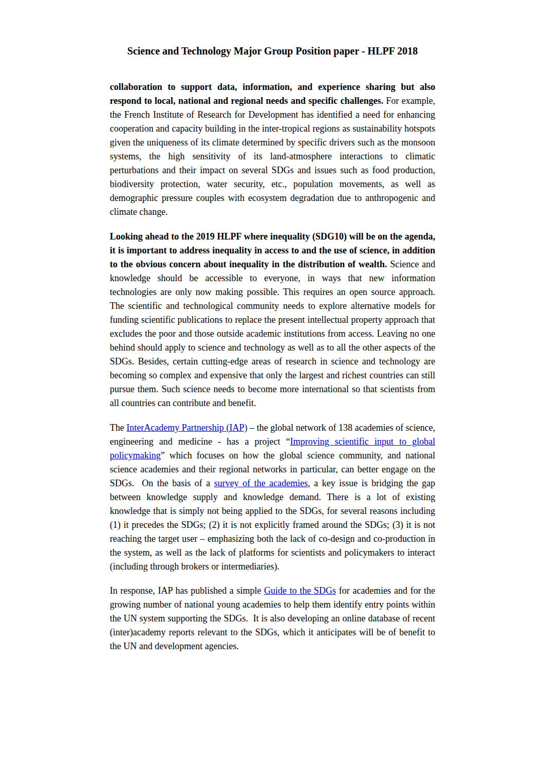Science and Technology Major Group Position paper - HLPF 2018
collaboration to support data, information, and experience sharing but also respond to local, national and regional needs and specific challenges. For example, the French Institute of Research for Development has identified a need for enhancing cooperation and capacity building in the inter-tropical regions as sustainability hotspots given the uniqueness of its climate determined by specific drivers such as the monsoon systems, the high sensitivity of its land-atmosphere interactions to climatic perturbations and their impact on several SDGs and issues such as food production, biodiversity protection, water security, etc., population movements, as well as demographic pressure couples with ecosystem degradation due to anthropogenic and climate change.
Looking ahead to the 2019 HLPF where inequality (SDG10) will be on the agenda, it is important to address inequality in access to and the use of science, in addition to the obvious concern about inequality in the distribution of wealth. Science and knowledge should be accessible to everyone, in ways that new information technologies are only now making possible. This requires an open source approach. The scientific and technological community needs to explore alternative models for funding scientific publications to replace the present intellectual property approach that excludes the poor and those outside academic institutions from access. Leaving no one behind should apply to science and technology as well as to all the other aspects of the SDGs. Besides, certain cutting-edge areas of research in science and technology are becoming so complex and expensive that only the largest and richest countries can still pursue them. Such science needs to become more international so that scientists from all countries can contribute and benefit.
The InterAcademy Partnership (IAP) – the global network of 138 academies of science, engineering and medicine - has a project “Improving scientific input to global policymaking” which focuses on how the global science community, and national science academies and their regional networks in particular, can better engage on the SDGs. On the basis of a survey of the academies, a key issue is bridging the gap between knowledge supply and knowledge demand. There is a lot of existing knowledge that is simply not being applied to the SDGs, for several reasons including (1) it precedes the SDGs; (2) it is not explicitly framed around the SDGs; (3) it is not reaching the target user – emphasizing both the lack of co-design and co-production in the system, as well as the lack of platforms for scientists and policymakers to interact (including through brokers or intermediaries).
In response, IAP has published a simple Guide to the SDGs for academies and for the growing number of national young academies to help them identify entry points within the UN system supporting the SDGs. It is also developing an online database of recent (inter)academy reports relevant to the SDGs, which it anticipates will be of benefit to the UN and development agencies.